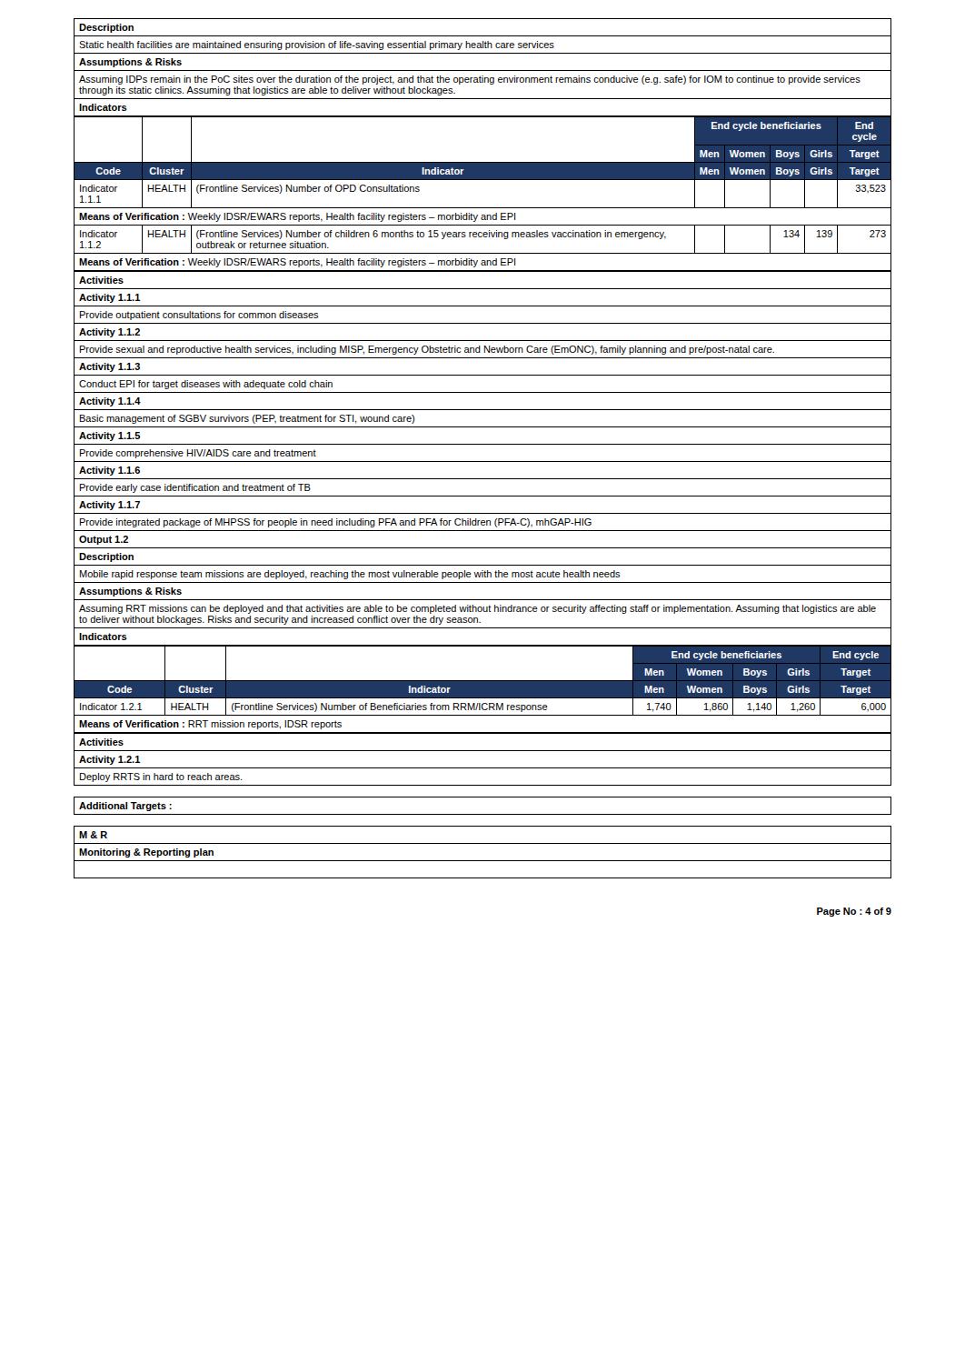| Description |
| Static health facilities are maintained ensuring provision of life-saving essential primary health care services |
| Assumptions & Risks |
| Assuming IDPs remain in the PoC sites over the duration of the project, and that the operating environment remains conducive (e.g. safe) for IOM to continue to provide services through its static clinics. Assuming that logistics are able to deliver without blockages. |
| Indicators |
| | | | End cycle beneficiaries | End cycle |
| Men | Women | Boys | Girls | Target |
| Code | Cluster | Indicator | Men | Women | Boys | Girls | Target |
| Indicator 1.1.1 | HEALTH | (Frontline Services) Number of OPD Consultations | | | | | 33,523 |
| Means of Verification : Weekly IDSR/EWARS reports, Health facility registers – morbidity and EPI |
| Indicator 1.1.2 | HEALTH | (Frontline Services) Number of children 6 months to 15 years receiving measles vaccination in emergency, outbreak or returnee situation. | | | 134 | 139 | 273 |
| Means of Verification : Weekly IDSR/EWARS reports, Health facility registers – morbidity and EPI |
| Activities |
| Activity 1.1.1 |
| Provide outpatient consultations for common diseases |
| Activity 1.1.2 |
| Provide sexual and reproductive health services, including MISP, Emergency Obstetric and Newborn Care (EmONC), family planning and pre/post-natal care. |
| Activity 1.1.3 |
| Conduct EPI for target diseases with adequate cold chain |
| Activity 1.1.4 |
| Basic management of SGBV survivors (PEP, treatment for STI, wound care) |
| Activity 1.1.5 |
| Provide comprehensive HIV/AIDS care and treatment |
| Activity 1.1.6 |
| Provide early case identification and treatment of TB |
| Activity 1.1.7 |
| Provide integrated package of MHPSS for people in need including PFA and PFA for Children (PFA-C), mhGAP-HIG |
| Output 1.2 |
| Description |
| Mobile rapid response team missions are deployed, reaching the most vulnerable people with the most acute health needs |
| Assumptions & Risks |
| Assuming RRT missions can be deployed and that activities are able to be completed without hindrance or security affecting staff or implementation. Assuming that logistics are able to deliver without blockages. Risks and security and increased conflict over the dry season. |
| Indicators |
| | | | End cycle beneficiaries | End cycle |
| Men | Women | Boys | Girls | Target |
| Code | Cluster | Indicator | Men | Women | Boys | Girls | Target |
| Indicator 1.2.1 | HEALTH | (Frontline Services) Number of Beneficiaries from RRM/ICRM response | 1,740 | 1,860 | 1,140 | 1,260 | 6,000 |
| Means of Verification : RRT mission reports, IDSR reports |
| Activities |
| Activity 1.2.1 |
| Deploy RRTS in hard to reach areas. |
| Additional Targets : |
| M & R |
| Monitoring & Reporting plan |
Page No : 4 of 9